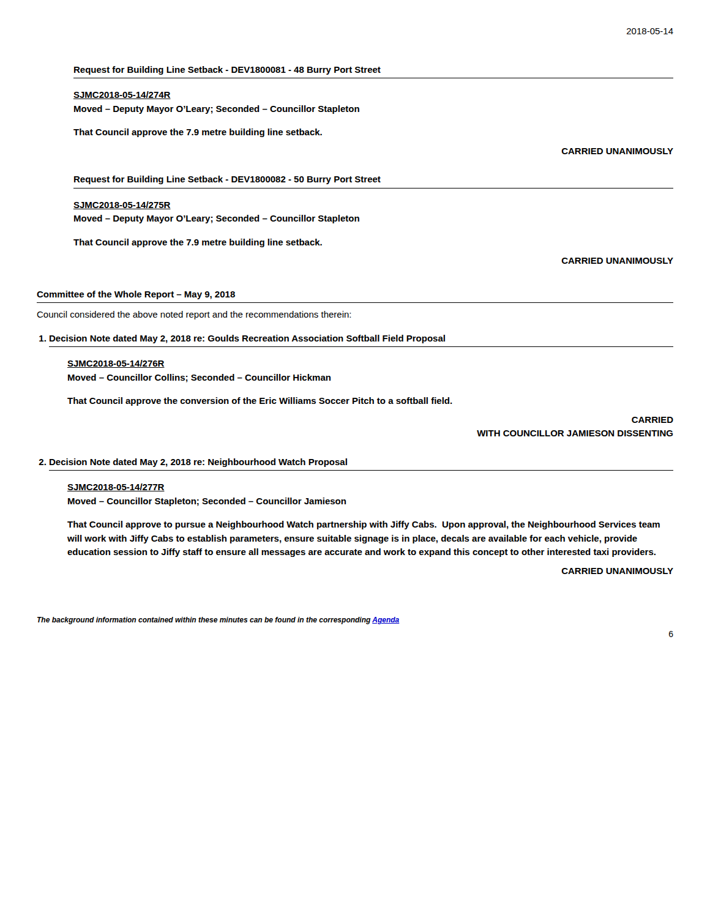2018-05-14
Request for Building Line Setback - DEV1800081 - 48 Burry Port Street
SJMC2018-05-14/274R
Moved – Deputy Mayor O’Leary; Seconded – Councillor Stapleton
That Council approve the 7.9 metre building line setback.
CARRIED UNANIMOUSLY
Request for Building Line Setback - DEV1800082 - 50 Burry Port Street
SJMC2018-05-14/275R
Moved – Deputy Mayor O’Leary; Seconded – Councillor Stapleton
That Council approve the 7.9 metre building line setback.
CARRIED UNANIMOUSLY
Committee of the Whole Report – May 9, 2018
Council considered the above noted report and the recommendations therein:
Decision Note dated May 2, 2018 re: Goulds Recreation Association Softball Field Proposal
SJMC2018-05-14/276R
Moved – Councillor Collins; Seconded – Councillor Hickman
That Council approve the conversion of the Eric Williams Soccer Pitch to a softball field.
CARRIED
WITH COUNCILLOR JAMIESON DISSENTING
Decision Note dated May 2, 2018 re: Neighbourhood Watch Proposal
SJMC2018-05-14/277R
Moved – Councillor Stapleton; Seconded – Councillor Jamieson
That Council approve to pursue a Neighbourhood Watch partnership with Jiffy Cabs. Upon approval, the Neighbourhood Services team will work with Jiffy Cabs to establish parameters, ensure suitable signage is in place, decals are available for each vehicle, provide education session to Jiffy staff to ensure all messages are accurate and work to expand this concept to other interested taxi providers.
CARRIED UNANIMOUSLY
The background information contained within these minutes can be found in the corresponding Agenda
6